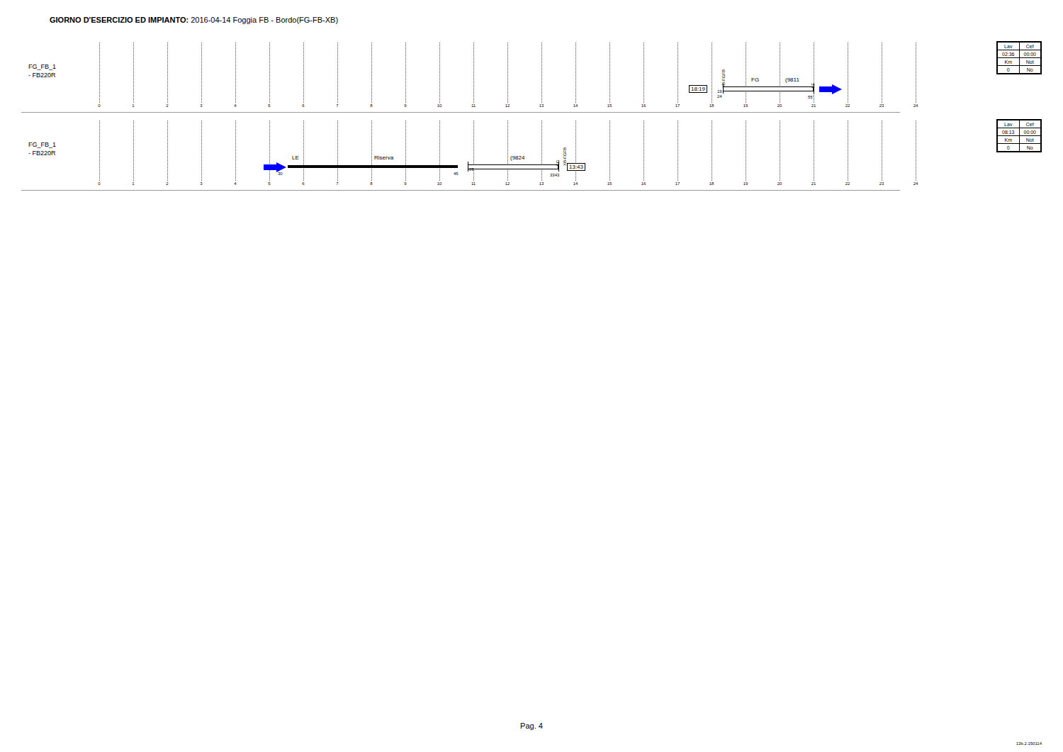GIORNO D'ESERCIZIO ED IMPIANTO: 2016-04-14 Foggia FB - Bordo(FG-FB-XB)
FG_FB_1
- FB220R
0
1
2
3
4
5
6
7
8
9
10
11
12
13
14
15
16
17
18
19
20
21
22
23
24
18:19
19
24
XB-FGFB
FG
(9811
LE
55'
| Lav | Cef |
| 02:36 | 00:00 |
| Km | Not |
| 0 | No |
FG_FB_1
- FB220R
0
1
2
3
4
5
6
7
8
9
10
11
12
13
14
15
16
17
18
19
20
21
22
23
24
30
LE
Riserva
45
03
(9824
FG
XB-FGFB
3343
13:43
| Lav | Cef |
| 08:13 | 00:00 |
| Km | Not |
| 0 | No |
Pag. 4
13b.2.150114